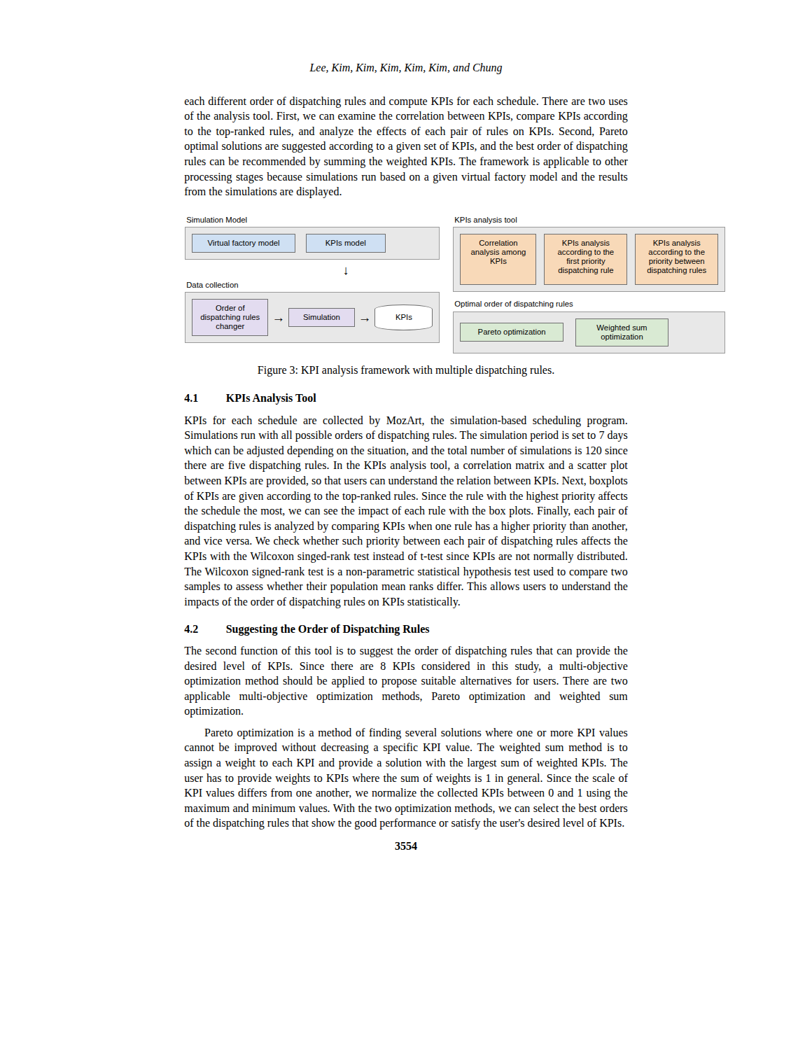Lee, Kim, Kim, Kim, Kim, Kim, and Chung
each different order of dispatching rules and compute KPIs for each schedule. There are two uses of the analysis tool. First, we can examine the correlation between KPIs, compare KPIs according to the top-ranked rules, and analyze the effects of each pair of rules on KPIs. Second, Pareto optimal solutions are suggested according to a given set of KPIs, and the best order of dispatching rules can be recommended by summing the weighted KPIs. The framework is applicable to other processing stages because simulations run based on a given virtual factory model and the results from the simulations are displayed.
| Simulation Model / Virtual factory model / KPIs model / Data collection / Order of dispatching rules changer / / Simulation / / KPIs / | KPIs analysis tool / Correlation analysis among KPIs / KPIs analysis according to the first priority dispatching rule / KPIs analysis according to the priority between dispatching rules / Optimal order of dispatching rules / Pareto optimization / Weighted sum optimization / |
Figure 3: KPI analysis framework with multiple dispatching rules.
4.1 KPIs Analysis Tool
KPIs for each schedule are collected by MozArt, the simulation-based scheduling program. Simulations run with all possible orders of dispatching rules. The simulation period is set to 7 days which can be adjusted depending on the situation, and the total number of simulations is 120 since there are five dispatching rules. In the KPIs analysis tool, a correlation matrix and a scatter plot between KPIs are provided, so that users can understand the relation between KPIs. Next, boxplots of KPIs are given according to the top-ranked rules. Since the rule with the highest priority affects the schedule the most, we can see the impact of each rule with the box plots. Finally, each pair of dispatching rules is analyzed by comparing KPIs when one rule has a higher priority than another, and vice versa. We check whether such priority between each pair of dispatching rules affects the KPIs with the Wilcoxon singed-rank test instead of t-test since KPIs are not normally distributed. The Wilcoxon signed-rank test is a non-parametric statistical hypothesis test used to compare two samples to assess whether their population mean ranks differ. This allows users to understand the impacts of the order of dispatching rules on KPIs statistically.
4.2 Suggesting the Order of Dispatching Rules
The second function of this tool is to suggest the order of dispatching rules that can provide the desired level of KPIs. Since there are 8 KPIs considered in this study, a multi-objective optimization method should be applied to propose suitable alternatives for users. There are two applicable multi-objective optimization methods, Pareto optimization and weighted sum optimization.
Pareto optimization is a method of finding several solutions where one or more KPI values cannot be improved without decreasing a specific KPI value. The weighted sum method is to assign a weight to each KPI and provide a solution with the largest sum of weighted KPIs. The user has to provide weights to KPIs where the sum of weights is 1 in general. Since the scale of KPI values differs from one another, we normalize the collected KPIs between 0 and 1 using the maximum and minimum values. With the two optimization methods, we can select the best orders of the dispatching rules that show the good performance or satisfy the user's desired level of KPIs.
3554